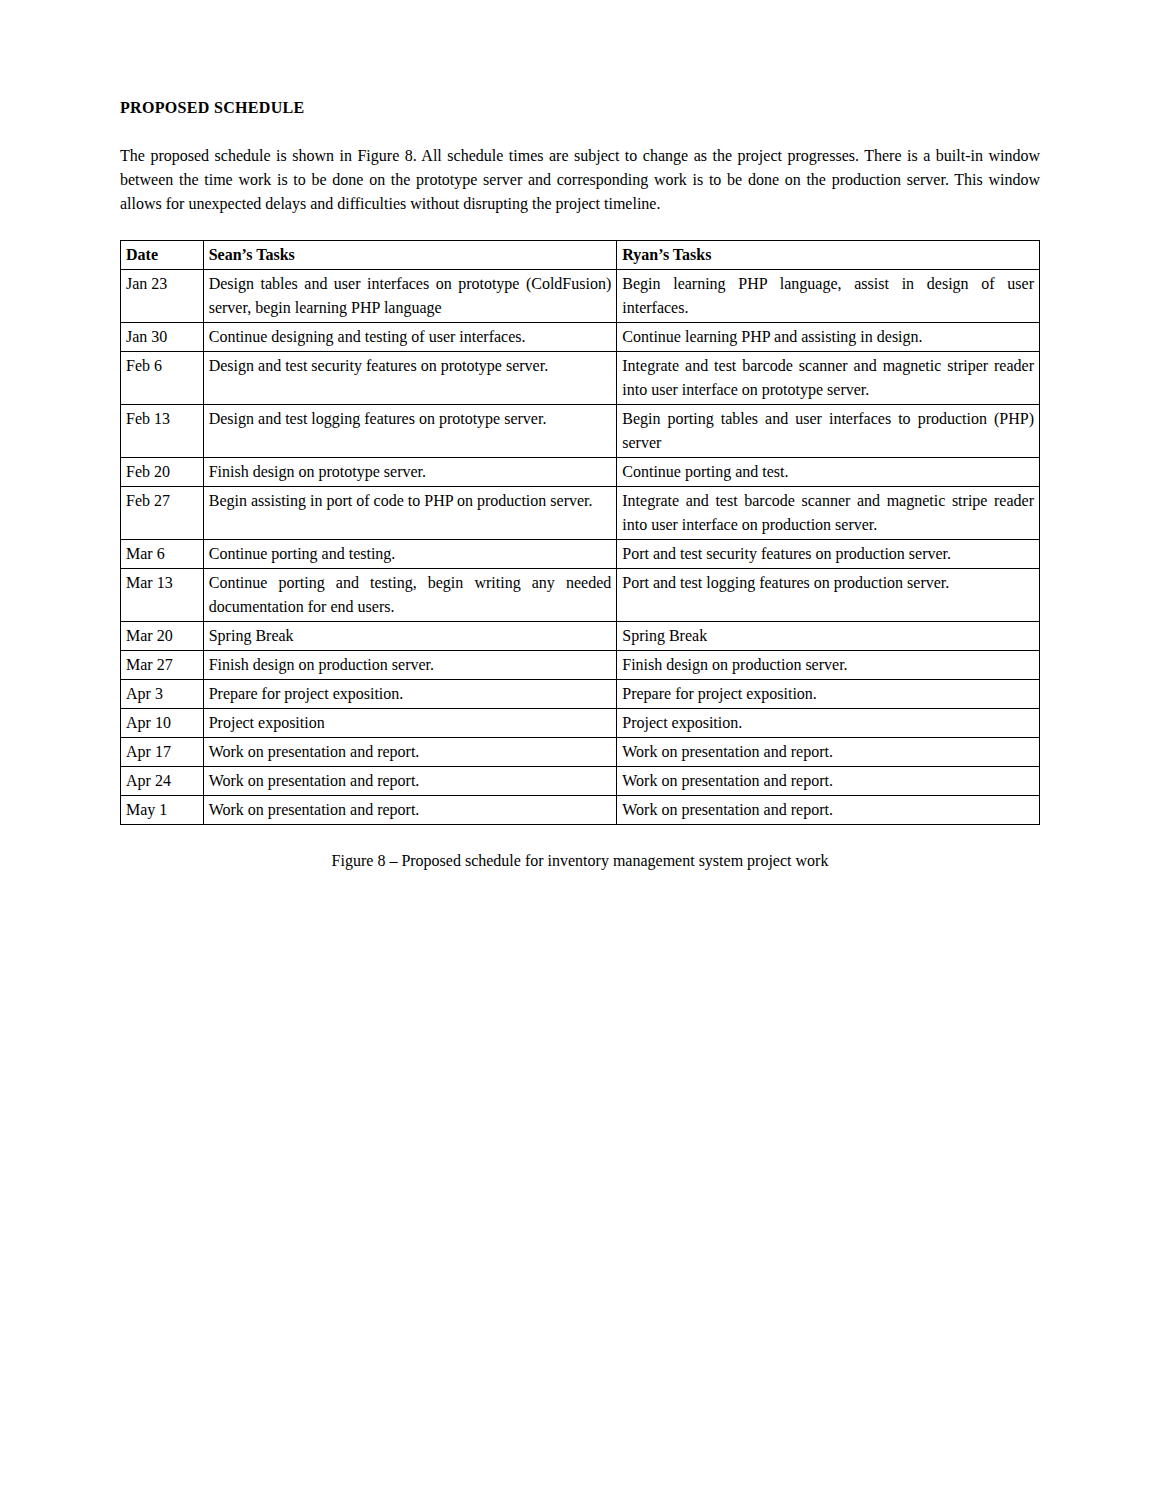PROPOSED SCHEDULE
The proposed schedule is shown in Figure 8. All schedule times are subject to change as the project progresses. There is a built-in window between the time work is to be done on the prototype server and corresponding work is to be done on the production server. This window allows for unexpected delays and difficulties without disrupting the project timeline.
| Date | Sean’s Tasks | Ryan’s Tasks |
| --- | --- | --- |
| Jan 23 | Design tables and user interfaces on prototype (ColdFusion) server, begin learning PHP language | Begin learning PHP language, assist in design of user interfaces. |
| Jan 30 | Continue designing and testing of user interfaces. | Continue learning PHP and assisting in design. |
| Feb 6 | Design and test security features on prototype server. | Integrate and test barcode scanner and magnetic striper reader into user interface on prototype server. |
| Feb 13 | Design and test logging features on prototype server. | Begin porting tables and user interfaces to production (PHP) server |
| Feb 20 | Finish design on prototype server. | Continue porting and test. |
| Feb 27 | Begin assisting in port of code to PHP on production server. | Integrate and test barcode scanner and magnetic stripe reader into user interface on production server. |
| Mar 6 | Continue porting and testing. | Port and test security features on production server. |
| Mar 13 | Continue porting and testing, begin writing any needed documentation for end users. | Port and test logging features on production server. |
| Mar 20 | Spring Break | Spring Break |
| Mar 27 | Finish design on production server. | Finish design on production server. |
| Apr 3 | Prepare for project exposition. | Prepare for project exposition. |
| Apr 10 | Project exposition | Project exposition. |
| Apr 17 | Work on presentation and report. | Work on presentation and report. |
| Apr 24 | Work on presentation and report. | Work on presentation and report. |
| May 1 | Work on presentation and report. | Work on presentation and report. |
Figure 8 – Proposed schedule for inventory management system project work